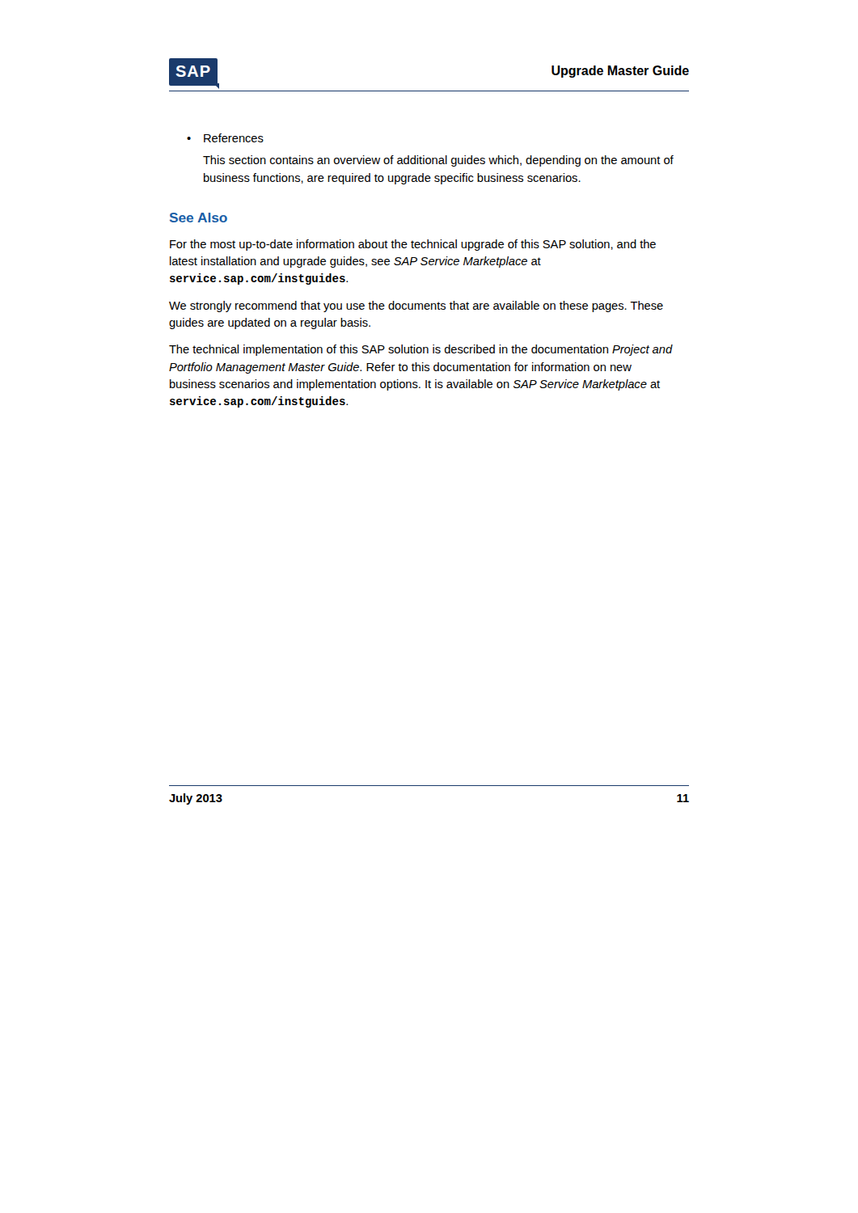SAP
Upgrade Master Guide
References
This section contains an overview of additional guides which, depending on the amount of business functions, are required to upgrade specific business scenarios.
See Also
For the most up-to-date information about the technical upgrade of this SAP solution, and the latest installation and upgrade guides, see SAP Service Marketplace at service.sap.com/instguides.
We strongly recommend that you use the documents that are available on these pages. These guides are updated on a regular basis.
The technical implementation of this SAP solution is described in the documentation Project and Portfolio Management Master Guide. Refer to this documentation for information on new business scenarios and implementation options. It is available on SAP Service Marketplace at service.sap.com/instguides.
July 2013
11